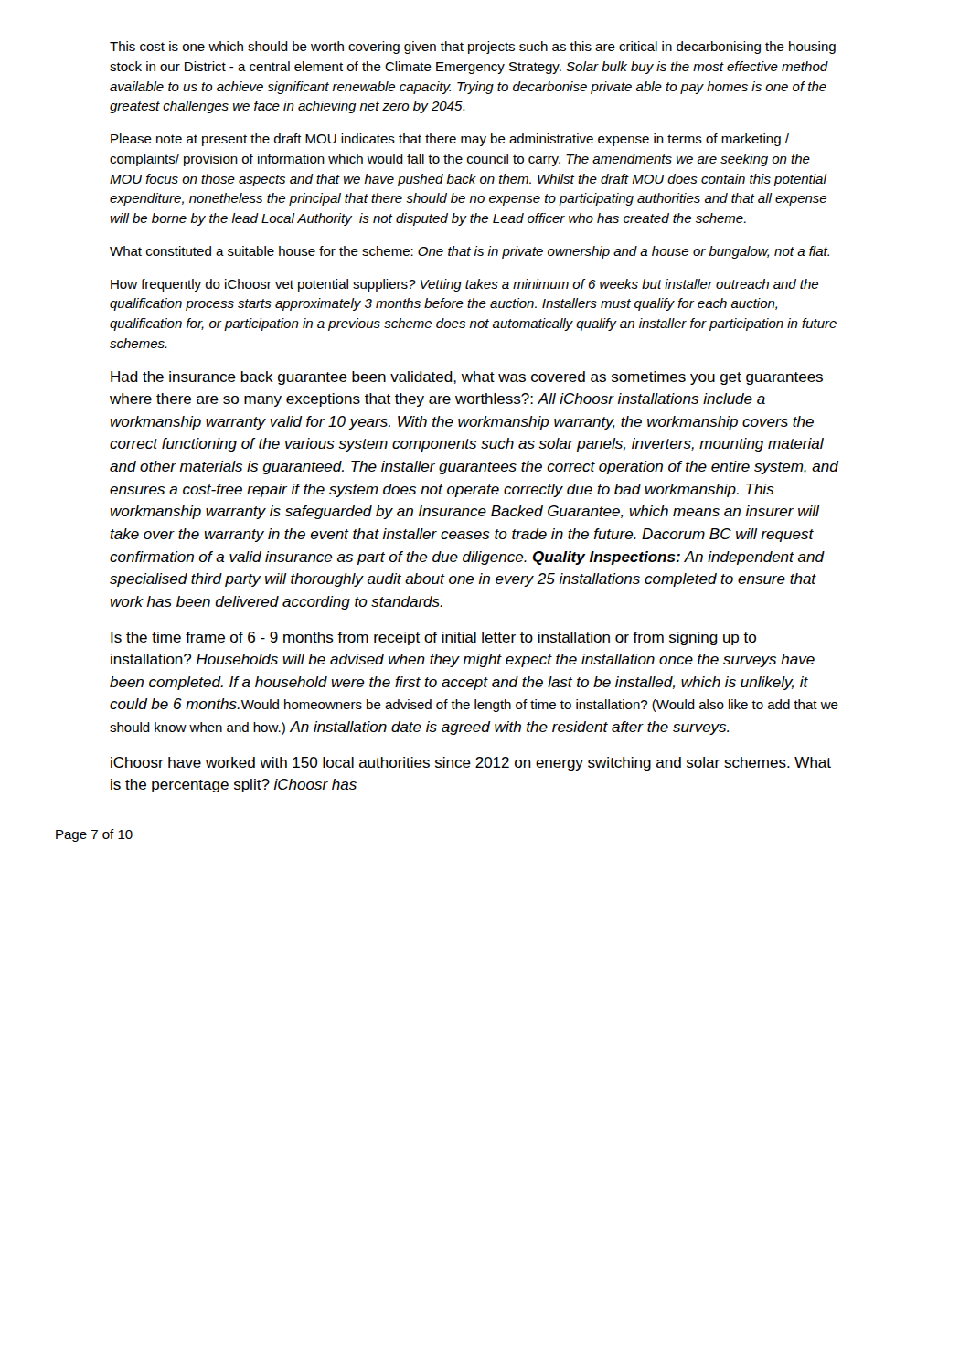This cost is one which should be worth covering given that projects such as this are critical in decarbonising the housing stock in our District - a central element of the Climate Emergency Strategy. Solar bulk buy is the most effective method available to us to achieve significant renewable capacity. Trying to decarbonise private able to pay homes is one of the greatest challenges we face in achieving net zero by 2045.
Please note at present the draft MOU indicates that there may be administrative expense in terms of marketing / complaints/ provision of information which would fall to the council to carry. The amendments we are seeking on the MOU focus on those aspects and that we have pushed back on them. Whilst the draft MOU does contain this potential expenditure, nonetheless the principal that there should be no expense to participating authorities and that all expense will be borne by the lead Local Authority is not disputed by the Lead officer who has created the scheme.
What constituted a suitable house for the scheme: One that is in private ownership and a house or bungalow, not a flat.
How frequently do iChoosr vet potential suppliers? Vetting takes a minimum of 6 weeks but installer outreach and the qualification process starts approximately 3 months before the auction. Installers must qualify for each auction, qualification for, or participation in a previous scheme does not automatically qualify an installer for participation in future schemes.
Had the insurance back guarantee been validated, what was covered as sometimes you get guarantees where there are so many exceptions that they are worthless?: All iChoosr installations include a workmanship warranty valid for 10 years. With the workmanship warranty, the workmanship covers the correct functioning of the various system components such as solar panels, inverters, mounting material and other materials is guaranteed. The installer guarantees the correct operation of the entire system, and ensures a cost-free repair if the system does not operate correctly due to bad workmanship. This workmanship warranty is safeguarded by an Insurance Backed Guarantee, which means an insurer will take over the warranty in the event that installer ceases to trade in the future. Dacorum BC will request confirmation of a valid insurance as part of the due diligence. Quality Inspections: An independent and specialised third party will thoroughly audit about one in every 25 installations completed to ensure that work has been delivered according to standards.
Is the time frame of 6 - 9 months from receipt of initial letter to installation or from signing up to installation? Households will be advised when they might expect the installation once the surveys have been completed. If a household were the first to accept and the last to be installed, which is unlikely, it could be 6 months. Would homeowners be advised of the length of time to installation? (Would also like to add that we should know when and how.) An installation date is agreed with the resident after the surveys.
iChoosr have worked with 150 local authorities since 2012 on energy switching and solar schemes. What is the percentage split? iChoosr has
Page 7 of 10